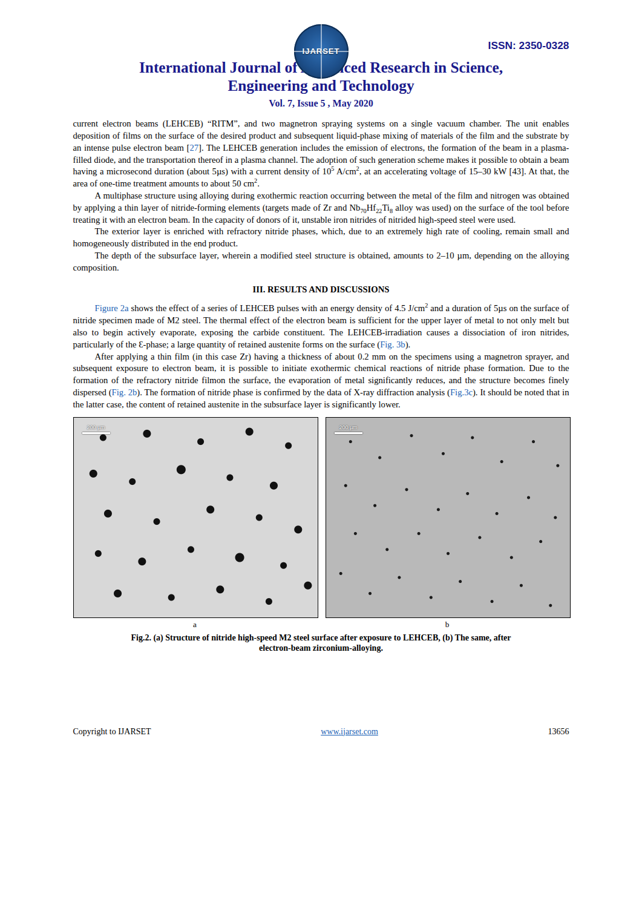IJARSET
ISSN: 2350-0328
International Journal of Advanced Research in Science,
Engineering and Technology
Vol. 7, Issue 5 , May 2020
current electron beams (LEHCEB) “RITM”, and two magnetron spraying systems on a single vacuum chamber. The unit enables deposition of films on the surface of the desired product and subsequent liquid-phase mixing of materials of the film and the substrate by an intense pulse electron beam [27]. The LEHCEB generation includes the emission of electrons, the formation of the beam in a plasma-filled diode, and the transportation thereof in a plasma channel. The adoption of such generation scheme makes it possible to obtain a beam having a microsecond duration (about 5µs) with a current density of 105 A/cm2, at an accelerating voltage of 15–30 kW [43]. At that, the area of one-time treatment amounts to about 50 cm2.
A multiphase structure using alloying during exothermic reaction occurring between the metal of the film and nitrogen was obtained by applying a thin layer of nitride-forming elements (targets made of Zr and Nb70Hf22Ti8 alloy was used) on the surface of the tool before treating it with an electron beam. In the capacity of donors of it, unstable iron nitrides of nitrided high-speed steel were used.
The exterior layer is enriched with refractory nitride phases, which, due to an extremely high rate of cooling, remain small and homogeneously distributed in the end product.
The depth of the subsurface layer, wherein a modified steel structure is obtained, amounts to 2–10 µm, depending on the alloying composition.
III. RESULTS AND DISCUSSIONS
Figure 2a shows the effect of a series of LEHCEB pulses with an energy density of 4.5 J/cm2 and a duration of 5µs on the surface of nitride specimen made of M2 steel. The thermal effect of the electron beam is sufficient for the upper layer of metal to not only melt but also to begin actively evaporate, exposing the carbide constituent. The LEHCEB-irradiation causes a dissociation of iron nitrides, particularly of the Ɛ-phase; a large quantity of retained austenite forms on the surface (Fig. 3b).
After applying a thin film (in this case Zr) having a thickness of about 0.2 mm on the specimens using a magnetron sprayer, and subsequent exposure to electron beam, it is possible to initiate exothermic chemical reactions of nitride phase formation. Due to the formation of the refractory nitride filmon the surface, the evaporation of metal significantly reduces, and the structure becomes finely dispersed (Fig. 2b). The formation of nitride phase is confirmed by the data of X-ray diffraction analysis (Fig.3c). It should be noted that in the latter case, the content of retained austenite in the subsurface layer is significantly lower.
200 µm
a
200 µm
b
Fig.2. (a) Structure of nitride high-speed M2 steel surface after exposure to LEHCEB, (b) The same, after
electron-beam zirconium-alloying.
Copyright to IJARSET
www.ijarset.com
13656